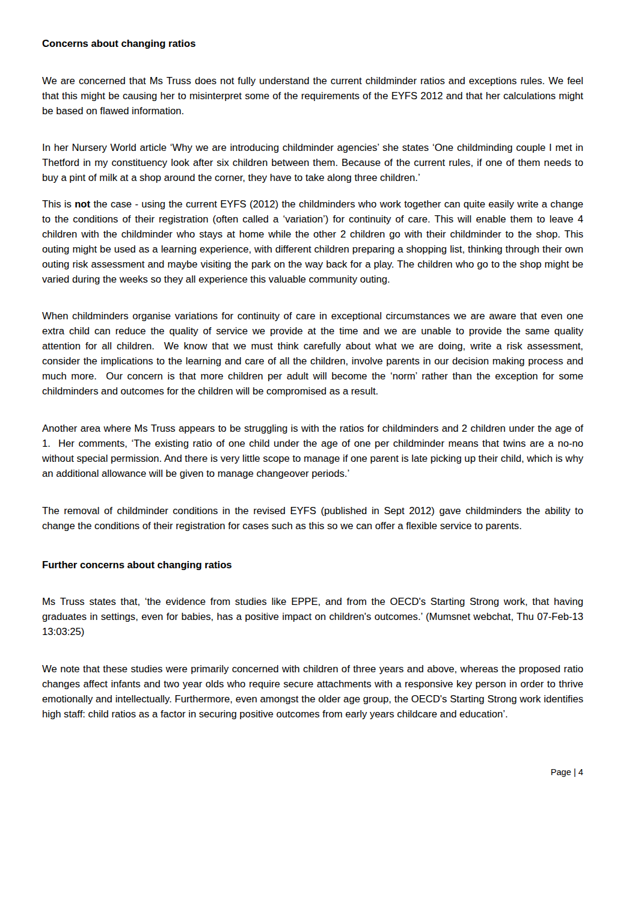Concerns about changing ratios
We are concerned that Ms Truss does not fully understand the current childminder ratios and exceptions rules. We feel that this might be causing her to misinterpret some of the requirements of the EYFS 2012 and that her calculations might be based on flawed information.
In her Nursery World article ‘Why we are introducing childminder agencies’ she states ‘One childminding couple I met in Thetford in my constituency look after six children between them. Because of the current rules, if one of them needs to buy a pint of milk at a shop around the corner, they have to take along three children.’
This is not the case - using the current EYFS (2012) the childminders who work together can quite easily write a change to the conditions of their registration (often called a ‘variation’) for continuity of care. This will enable them to leave 4 children with the childminder who stays at home while the other 2 children go with their childminder to the shop. This outing might be used as a learning experience, with different children preparing a shopping list, thinking through their own outing risk assessment and maybe visiting the park on the way back for a play. The children who go to the shop might be varied during the weeks so they all experience this valuable community outing.
When childminders organise variations for continuity of care in exceptional circumstances we are aware that even one extra child can reduce the quality of service we provide at the time and we are unable to provide the same quality attention for all children. We know that we must think carefully about what we are doing, write a risk assessment, consider the implications to the learning and care of all the children, involve parents in our decision making process and much more. Our concern is that more children per adult will become the ‘norm’ rather than the exception for some childminders and outcomes for the children will be compromised as a result.
Another area where Ms Truss appears to be struggling is with the ratios for childminders and 2 children under the age of 1. Her comments, ‘The existing ratio of one child under the age of one per childminder means that twins are a no-no without special permission. And there is very little scope to manage if one parent is late picking up their child, which is why an additional allowance will be given to manage changeover periods.’
The removal of childminder conditions in the revised EYFS (published in Sept 2012) gave childminders the ability to change the conditions of their registration for cases such as this so we can offer a flexible service to parents.
Further concerns about changing ratios
Ms Truss states that, ‘the evidence from studies like EPPE, and from the OECD's Starting Strong work, that having graduates in settings, even for babies, has a positive impact on children's outcomes.’ (Mumsnet webchat, Thu 07-Feb-13 13:03:25)
We note that these studies were primarily concerned with children of three years and above, whereas the proposed ratio changes affect infants and two year olds who require secure attachments with a responsive key person in order to thrive emotionally and intellectually. Furthermore, even amongst the older age group, the OECD's Starting Strong work identifies high staff: child ratios as a factor in securing positive outcomes from early years childcare and education’.
Page | 4